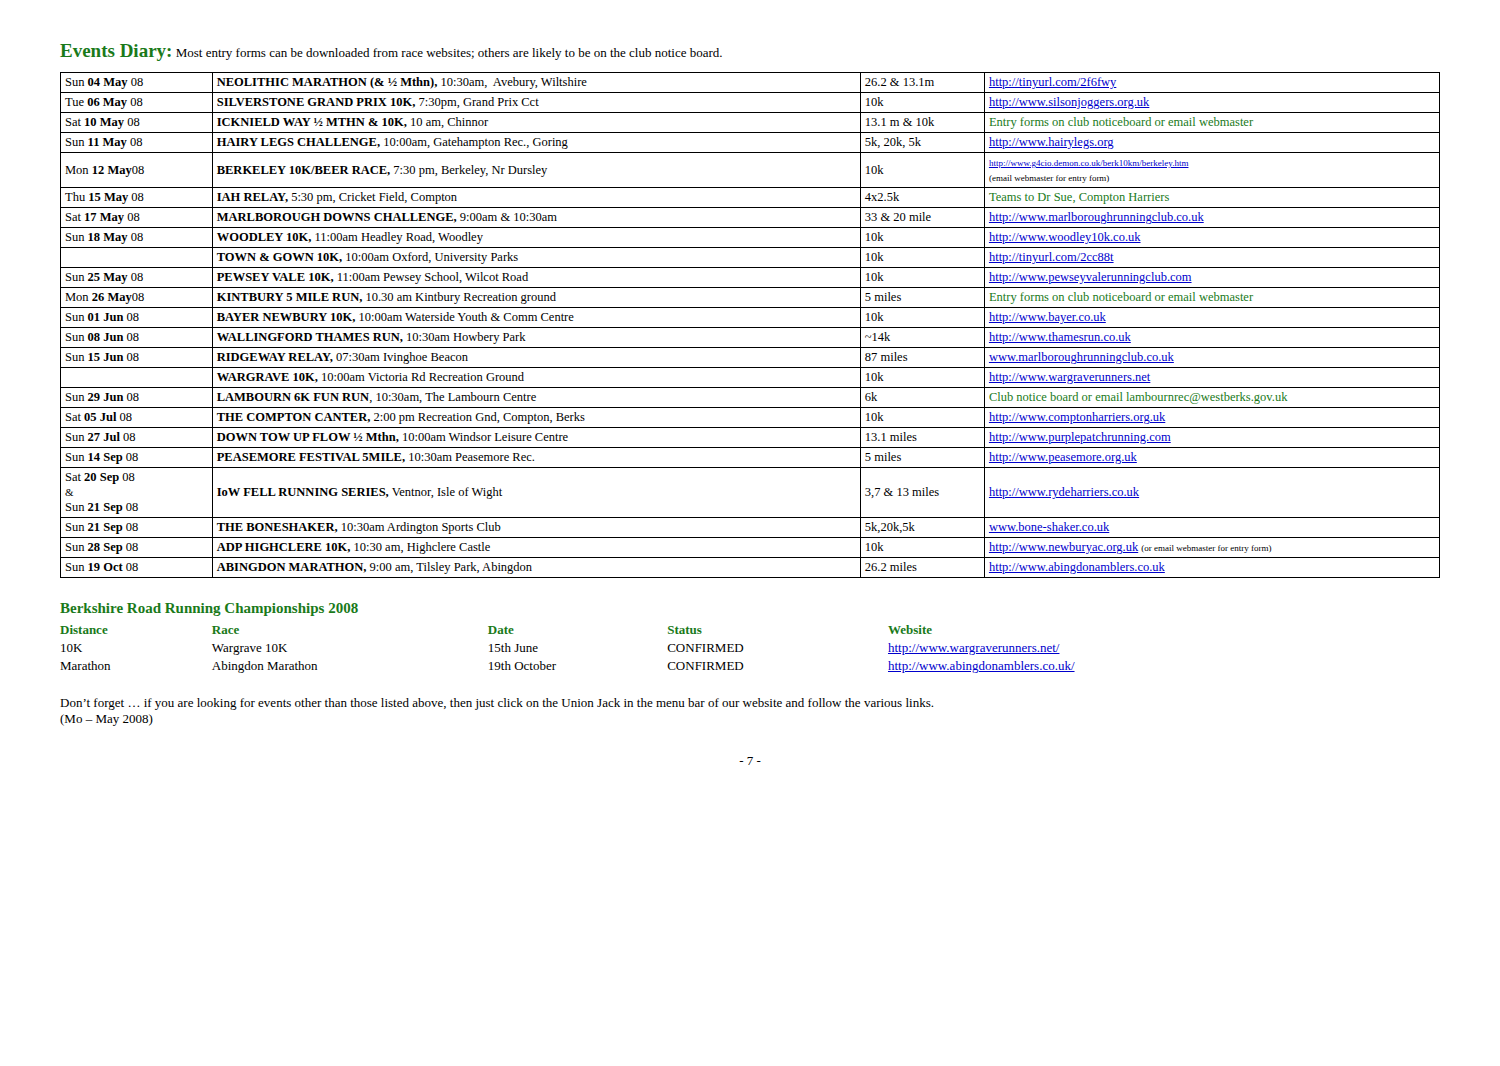Events Diary:
Most entry forms can be downloaded from race websites; others are likely to be on the club notice board.
| Sun 04 May 08 | NEOLITHIC MARATHON (& ½ Mthn), 10:30am, Avebury, Wiltshire | 26.2 & 13.1m | http://tinyurl.com/2f6fwy |
| Tue 06 May 08 | SILVERSTONE GRAND PRIX 10K, 7:30pm, Grand Prix Cct | 10k | http://www.silsonjoggers.org.uk |
| Sat 10 May 08 | ICKNIELD WAY ½ MTHN & 10K, 10 am, Chinnor | 13.1 m & 10k | Entry forms on club noticeboard or email webmaster |
| Sun 11 May 08 | HAIRY LEGS CHALLENGE, 10:00am, Gatehampton Rec., Goring | 5k, 20k, 5k | http://www.hairylegs.org |
| Mon 12 May 08 | BERKELEY 10K/BEER RACE, 7:30 pm, Berkeley, Nr Dursley | 10k | http://www.g4cio.demon.co.uk/berk10km/berkeley.htm (email webmaster for entry form) |
| Thu 15 May 08 | IAH RELAY, 5:30 pm, Cricket Field, Compton | 4x2.5k | Teams to Dr Sue, Compton Harriers |
| Sat 17 May 08 | MARLBOROUGH DOWNS CHALLENGE, 9:00am & 10:30am | 33 & 20 mile | http://www.marlboroughrunningclub.co.uk |
| Sun 18 May 08 | WOODLEY 10K, 11:00am Headley Road, Woodley | 10k | http://www.woodley10k.co.uk |
| | TOWN & GOWN 10K, 10:00am Oxford, University Parks | 10k | http://tinyurl.com/2cc88t |
| Sun 25 May 08 | PEWSEY VALE 10K, 11:00am Pewsey School, Wilcot Road | 10k | http://www.pewseyvalerunningclub.com |
| Mon 26 May 08 | KINTBURY 5 MILE RUN, 10.30 am Kintbury Recreation ground | 5 miles | Entry forms on club noticeboard or email webmaster |
| Sun 01 Jun 08 | BAYER NEWBURY 10K, 10:00am Waterside Youth & Comm Centre | 10k | http://www.bayer.co.uk |
| Sun 08 Jun 08 | WALLINGFORD THAMES RUN, 10:30am Howbery Park | ~14k | http://www.thamesrun.co.uk |
| Sun 15 Jun 08 | RIDGEWAY RELAY, 07:30am Ivinghoe Beacon | 87 miles | www.marlboroughrunningclub.co.uk |
| | WARGRAVE 10K, 10:00am Victoria Rd Recreation Ground | 10k | http://www.wargraverunners.net |
| Sun 29 Jun 08 | LAMBOURN 6K FUN RUN , 10:30am, The Lambourn Centre | 6k | Club notice board or email lambournrec@westberks.gov.uk |
| Sat 05 Jul 08 | THE COMPTON CANTER, 2:00 pm Recreation Gnd, Compton, Berks | 10k | http://www.comptonharriers.org.uk |
| Sun 27 Jul 08 | DOWN TOW UP FLOW ½ Mthn, 10:00am Windsor Leisure Centre | 13.1 miles | http://www.purplepatchrunning.com |
| Sun 14 Sep 08 | PEASEMORE FESTIVAL 5MILE, 10:30am Peasemore Rec. | 5 miles | http://www.peasemore.org.uk |
| Sat 20 Sep 08 & Sun 21 Sep 08 | IoW FELL RUNNING SERIES, Ventnor, Isle of Wight | 3,7 & 13 miles | http://www.rydeharriers.co.uk |
| Sun 21 Sep 08 | THE BONESHAKER, 10:30am Ardington Sports Club | 5k,20k,5k | www.bone-shaker.co.uk |
| Sun 28 Sep 08 | ADP HIGHCLERE 10K, 10:30 am, Highclere Castle | 10k | http://www.newburyac.org.uk (or email webmaster for entry form) |
| Sun 19 Oct 08 | ABINGDON MARATHON, 9:00 am, Tilsley Park, Abingdon | 26.2 miles | http://www.abingdonamblers.co.uk |
Berkshire Road Running Championships 2008
| Distance | Race | Date | Status | Website |
| --- | --- | --- | --- | --- |
| 10K | Wargrave 10K | 15th June | CONFIRMED | http://www.wargraverunners.net/ |
| Marathon | Abingdon Marathon | 19th October | CONFIRMED | http://www.abingdonamblers.co.uk/ |
Don’t forget … if you are looking for events other than those listed above, then just click on the Union Jack in the menu bar of our website and follow the various links.
(Mo – May 2008)
- 7 -